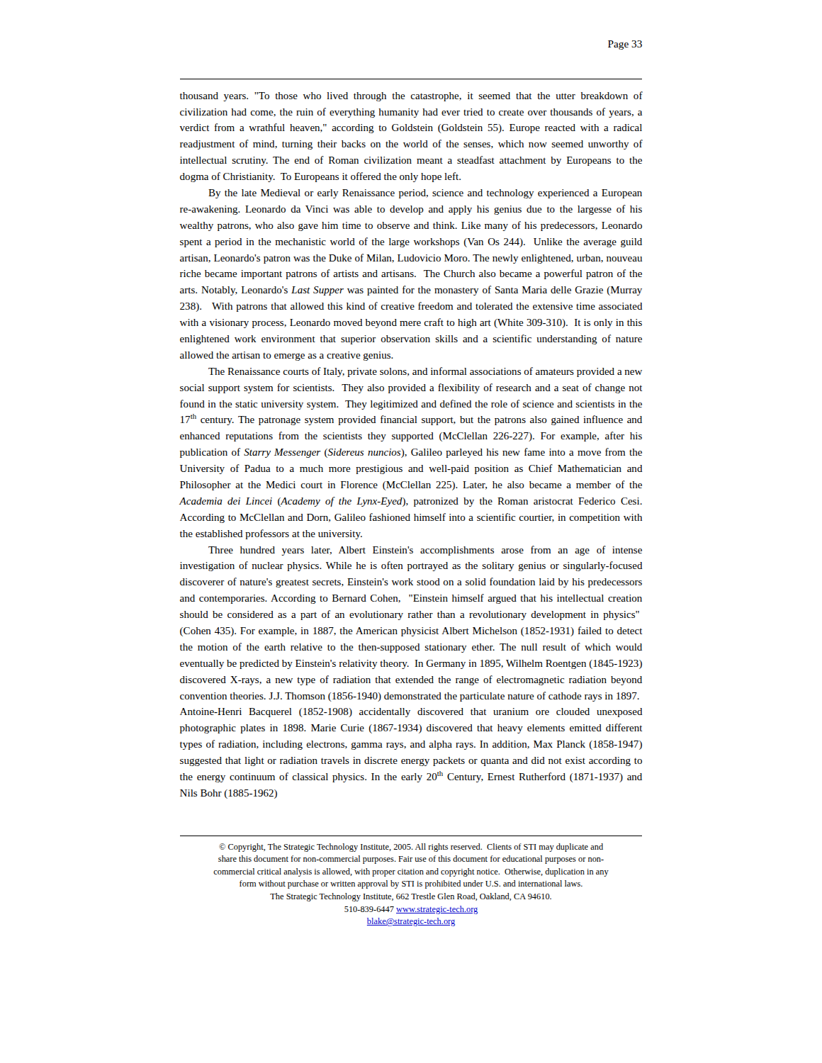Page 33
thousand years. "To those who lived through the catastrophe, it seemed that the utter breakdown of civilization had come, the ruin of everything humanity had ever tried to create over thousands of years, a verdict from a wrathful heaven," according to Goldstein (Goldstein 55). Europe reacted with a radical readjustment of mind, turning their backs on the world of the senses, which now seemed unworthy of intellectual scrutiny. The end of Roman civilization meant a steadfast attachment by Europeans to the dogma of Christianity. To Europeans it offered the only hope left.
By the late Medieval or early Renaissance period, science and technology experienced a European re-awakening. Leonardo da Vinci was able to develop and apply his genius due to the largesse of his wealthy patrons, who also gave him time to observe and think. Like many of his predecessors, Leonardo spent a period in the mechanistic world of the large workshops (Van Os 244). Unlike the average guild artisan, Leonardo's patron was the Duke of Milan, Ludovicio Moro. The newly enlightened, urban, nouveau riche became important patrons of artists and artisans. The Church also became a powerful patron of the arts. Notably, Leonardo's Last Supper was painted for the monastery of Santa Maria delle Grazie (Murray 238). With patrons that allowed this kind of creative freedom and tolerated the extensive time associated with a visionary process, Leonardo moved beyond mere craft to high art (White 309-310). It is only in this enlightened work environment that superior observation skills and a scientific understanding of nature allowed the artisan to emerge as a creative genius.
The Renaissance courts of Italy, private solons, and informal associations of amateurs provided a new social support system for scientists. They also provided a flexibility of research and a seat of change not found in the static university system. They legitimized and defined the role of science and scientists in the 17th century. The patronage system provided financial support, but the patrons also gained influence and enhanced reputations from the scientists they supported (McClellan 226-227). For example, after his publication of Starry Messenger (Sidereus nuncios), Galileo parleyed his new fame into a move from the University of Padua to a much more prestigious and well-paid position as Chief Mathematician and Philosopher at the Medici court in Florence (McClellan 225). Later, he also became a member of the Academia dei Lincei (Academy of the Lynx-Eyed), patronized by the Roman aristocrat Federico Cesi. According to McClellan and Dorn, Galileo fashioned himself into a scientific courtier, in competition with the established professors at the university.
Three hundred years later, Albert Einstein's accomplishments arose from an age of intense investigation of nuclear physics. While he is often portrayed as the solitary genius or singularly-focused discoverer of nature's greatest secrets, Einstein's work stood on a solid foundation laid by his predecessors and contemporaries. According to Bernard Cohen, "Einstein himself argued that his intellectual creation should be considered as a part of an evolutionary rather than a revolutionary development in physics" (Cohen 435). For example, in 1887, the American physicist Albert Michelson (1852-1931) failed to detect the motion of the earth relative to the then-supposed stationary ether. The null result of which would eventually be predicted by Einstein's relativity theory. In Germany in 1895, Wilhelm Roentgen (1845-1923) discovered X-rays, a new type of radiation that extended the range of electromagnetic radiation beyond convention theories. J.J. Thomson (1856-1940) demonstrated the particulate nature of cathode rays in 1897. Antoine-Henri Bacquerel (1852-1908) accidentally discovered that uranium ore clouded unexposed photographic plates in 1898. Marie Curie (1867-1934) discovered that heavy elements emitted different types of radiation, including electrons, gamma rays, and alpha rays. In addition, Max Planck (1858-1947) suggested that light or radiation travels in discrete energy packets or quanta and did not exist according to the energy continuum of classical physics. In the early 20th Century, Ernest Rutherford (1871-1937) and Nils Bohr (1885-1962)
© Copyright, The Strategic Technology Institute, 2005. All rights reserved. Clients of STI may duplicate and
share this document for non-commercial purposes. Fair use of this document for educational purposes or non-
commercial critical analysis is allowed, with proper citation and copyright notice. Otherwise, duplication in any
form without purchase or written approval by STI is prohibited under U.S. and international laws.
The Strategic Technology Institute, 662 Trestle Glen Road, Oakland, CA 94610.
510-839-6447 www.strategic-tech.org
blake@strategic-tech.org